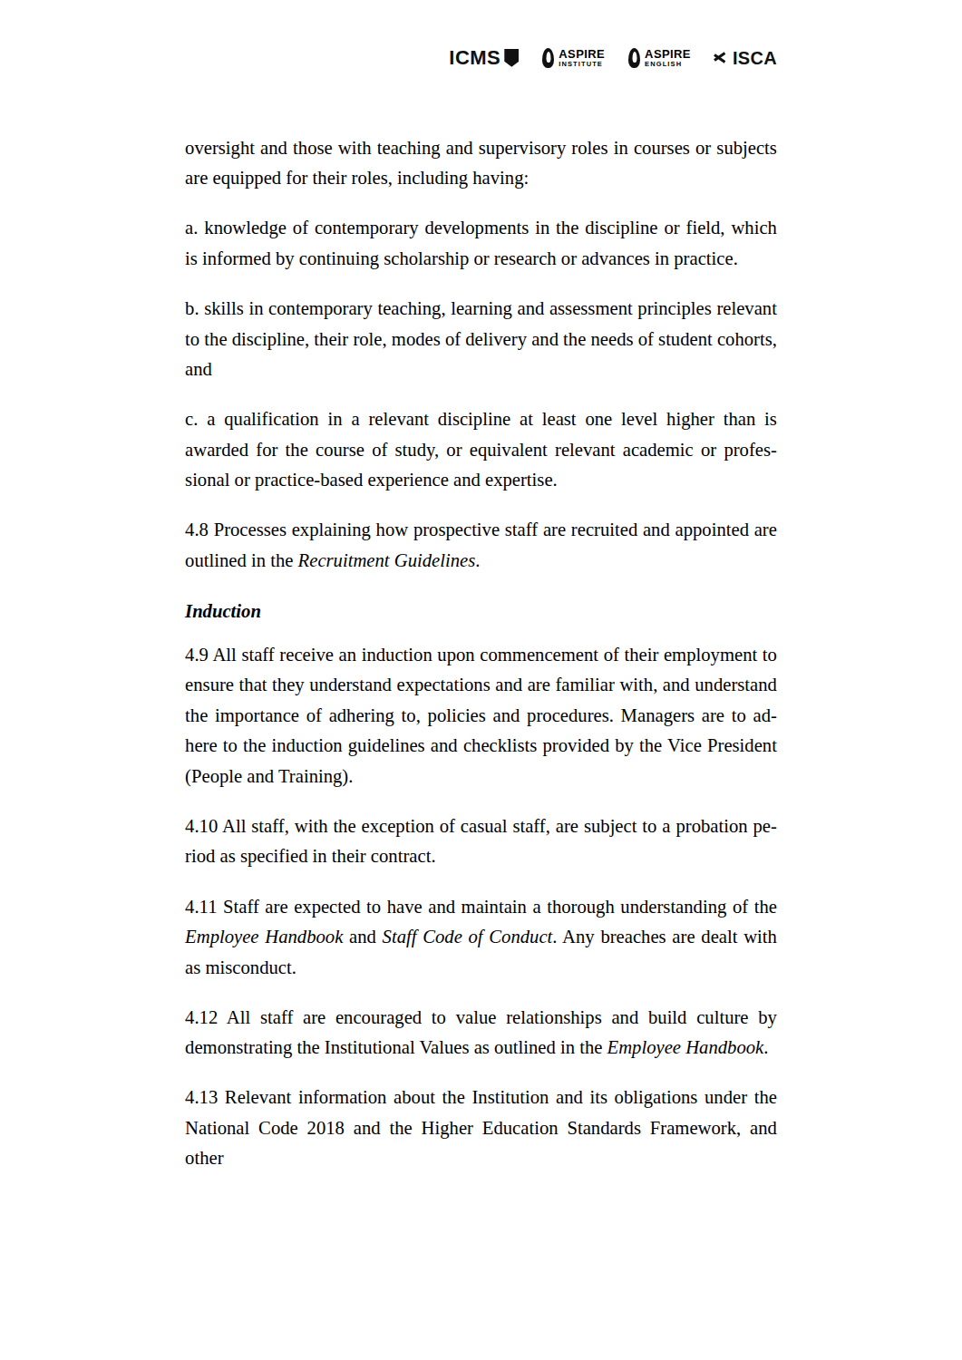ICMS ASPIRE INSTITUTE ASPIRE ENGLISH ISCA
oversight and those with teaching and supervisory roles in courses or subjects are equipped for their roles, including having:
a. knowledge of contemporary developments in the discipline or field, which is informed by continuing scholarship or research or advances in practice.
b. skills in contemporary teaching, learning and assessment principles relevant to the discipline, their role, modes of delivery and the needs of student cohorts, and
c. a qualification in a relevant discipline at least one level higher than is awarded for the course of study, or equivalent relevant academic or professional or practice-based experience and expertise.
4.8 Processes explaining how prospective staff are recruited and appointed are outlined in the Recruitment Guidelines.
Induction
4.9 All staff receive an induction upon commencement of their employment to ensure that they understand expectations and are familiar with, and understand the importance of adhering to, policies and procedures. Managers are to adhere to the induction guidelines and checklists provided by the Vice President (People and Training).
4.10 All staff, with the exception of casual staff, are subject to a probation period as specified in their contract.
4.11 Staff are expected to have and maintain a thorough understanding of the Employee Handbook and Staff Code of Conduct. Any breaches are dealt with as misconduct.
4.12 All staff are encouraged to value relationships and build culture by demonstrating the Institutional Values as outlined in the Employee Handbook.
4.13 Relevant information about the Institution and its obligations under the National Code 2018 and the Higher Education Standards Framework, and other